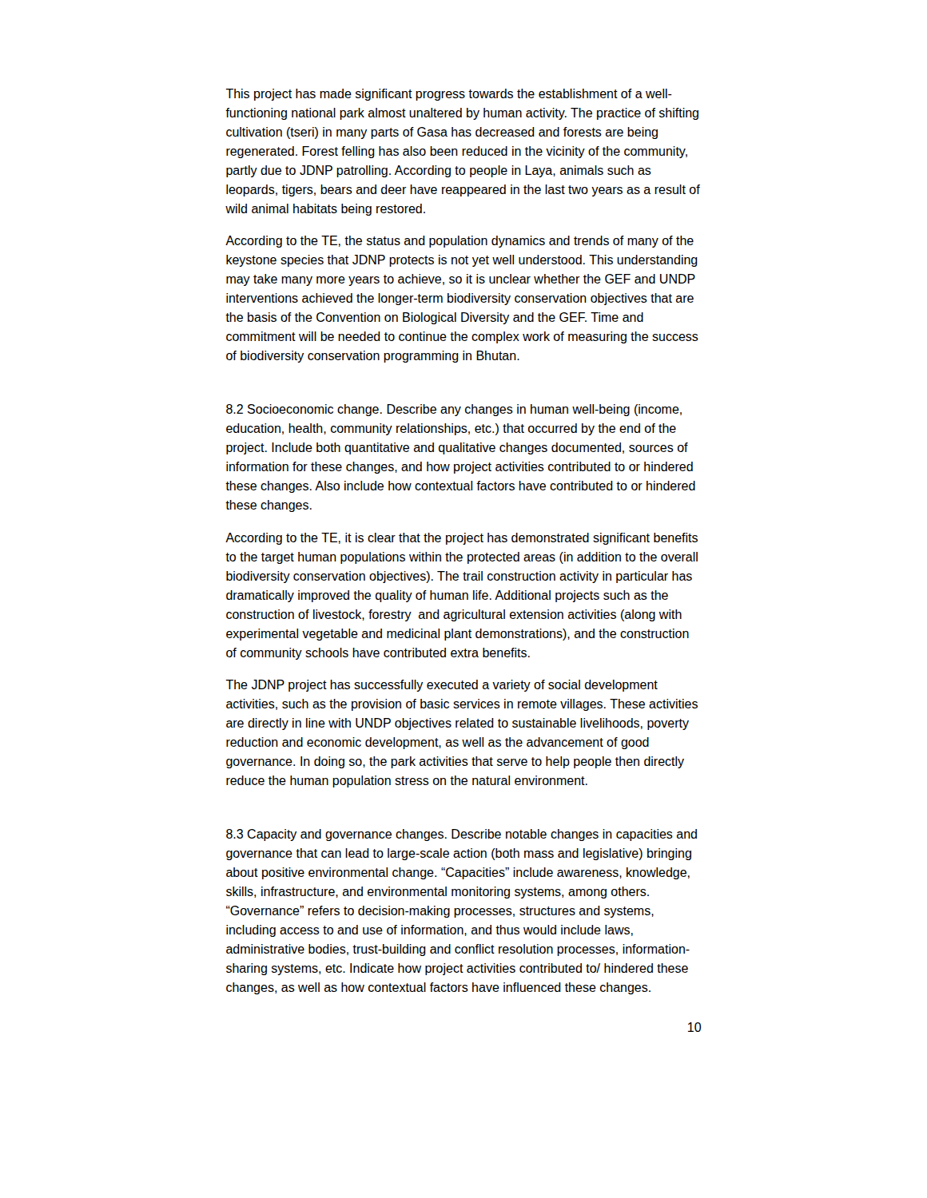This project has made significant progress towards the establishment of a well-functioning national park almost unaltered by human activity. The practice of shifting cultivation (tseri) in many parts of Gasa has decreased and forests are being regenerated. Forest felling has also been reduced in the vicinity of the community, partly due to JDNP patrolling. According to people in Laya, animals such as leopards, tigers, bears and deer have reappeared in the last two years as a result of wild animal habitats being restored.
According to the TE, the status and population dynamics and trends of many of the keystone species that JDNP protects is not yet well understood. This understanding may take many more years to achieve, so it is unclear whether the GEF and UNDP interventions achieved the longer-term biodiversity conservation objectives that are the basis of the Convention on Biological Diversity and the GEF. Time and commitment will be needed to continue the complex work of measuring the success of biodiversity conservation programming in Bhutan.
8.2 Socioeconomic change. Describe any changes in human well-being (income, education, health, community relationships, etc.) that occurred by the end of the project. Include both quantitative and qualitative changes documented, sources of information for these changes, and how project activities contributed to or hindered these changes. Also include how contextual factors have contributed to or hindered these changes.
According to the TE, it is clear that the project has demonstrated significant benefits to the target human populations within the protected areas (in addition to the overall biodiversity conservation objectives). The trail construction activity in particular has dramatically improved the quality of human life. Additional projects such as the construction of livestock, forestry and agricultural extension activities (along with experimental vegetable and medicinal plant demonstrations), and the construction of community schools have contributed extra benefits.
The JDNP project has successfully executed a variety of social development activities, such as the provision of basic services in remote villages. These activities are directly in line with UNDP objectives related to sustainable livelihoods, poverty reduction and economic development, as well as the advancement of good governance. In doing so, the park activities that serve to help people then directly reduce the human population stress on the natural environment.
8.3 Capacity and governance changes. Describe notable changes in capacities and governance that can lead to large-scale action (both mass and legislative) bringing about positive environmental change. “Capacities” include awareness, knowledge, skills, infrastructure, and environmental monitoring systems, among others. “Governance” refers to decision-making processes, structures and systems, including access to and use of information, and thus would include laws, administrative bodies, trust-building and conflict resolution processes, information-sharing systems, etc. Indicate how project activities contributed to/ hindered these changes, as well as how contextual factors have influenced these changes.
10